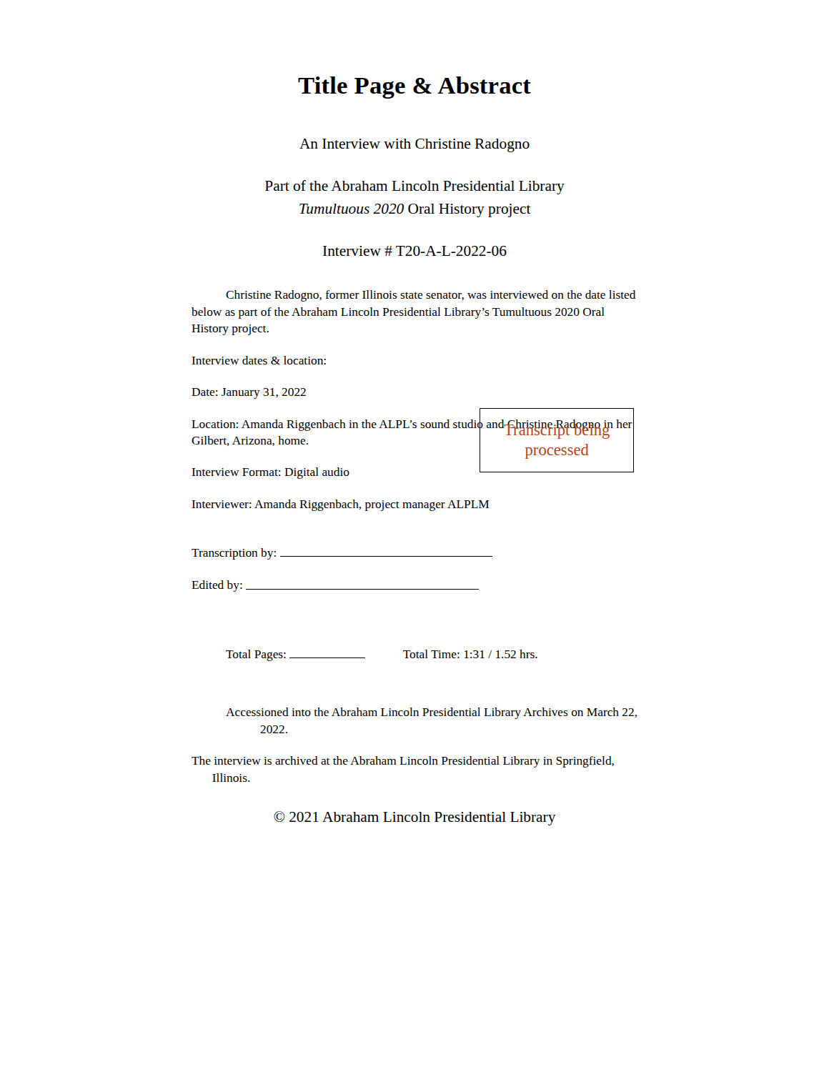Title Page & Abstract
An Interview with Christine Radogno
Part of the Abraham Lincoln Presidential Library
Tumultuous 2020 Oral History project
Interview # T20-A-L-2022-06
Christine Radogno, former Illinois state senator, was interviewed on the date listed below as part of the Abraham Lincoln Presidential Library’s Tumultuous 2020 Oral History project.
Interview dates & location:
Date: January 31, 2022
Location: Amanda Riggenbach in the ALPL’s sound studio and Christine Radogno in her Gilbert, Arizona, home.
Interview Format: Digital audio
Interviewer: Amanda Riggenbach, project manager ALPLM
Transcription by:
Edited by:
Transcript being processed
Total Pages: Total Time: 1:31 / 1.52 hrs.
Accessioned into the Abraham Lincoln Presidential Library Archives on March 22, 2022.
The interview is archived at the Abraham Lincoln Presidential Library in Springfield, Illinois.
© 2021 Abraham Lincoln Presidential Library